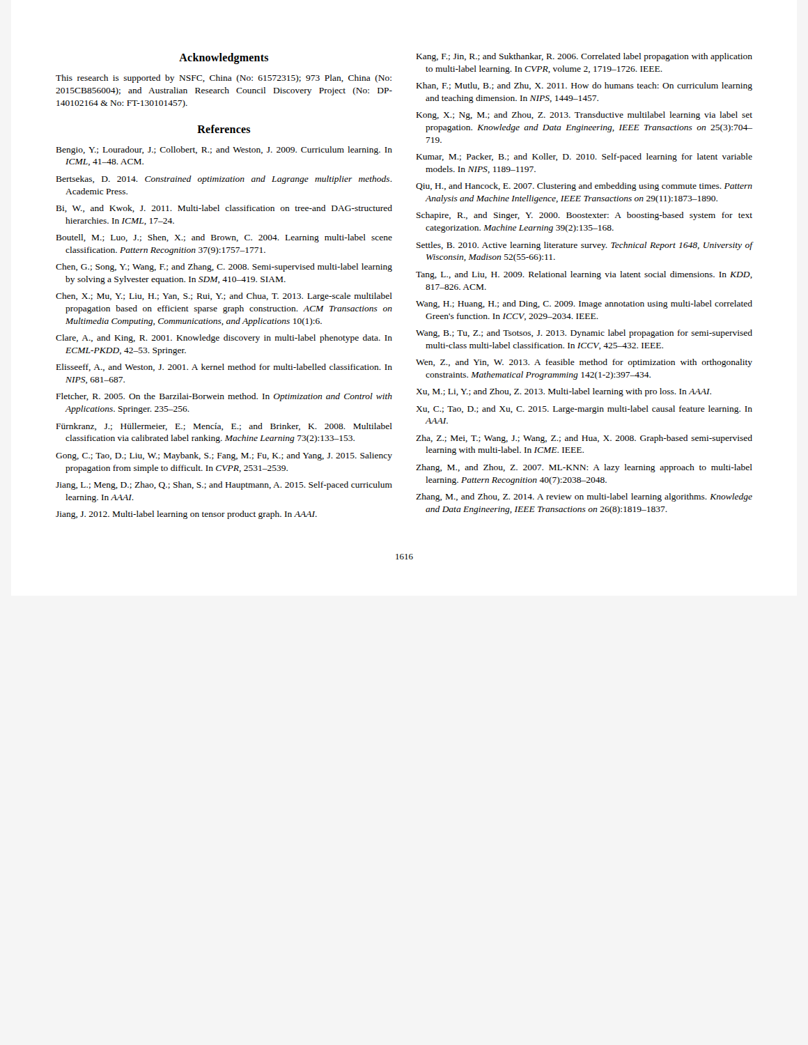Acknowledgments
This research is supported by NSFC, China (No: 61572315); 973 Plan, China (No: 2015CB856004); and Australian Research Council Discovery Project (No: DP-140102164 & No: FT-130101457).
References
Bengio, Y.; Louradour, J.; Collobert, R.; and Weston, J. 2009. Curriculum learning. In ICML, 41–48. ACM.
Bertsekas, D. 2014. Constrained optimization and Lagrange multiplier methods. Academic Press.
Bi, W., and Kwok, J. 2011. Multi-label classification on tree-and DAG-structured hierarchies. In ICML, 17–24.
Boutell, M.; Luo, J.; Shen, X.; and Brown, C. 2004. Learning multi-label scene classification. Pattern Recognition 37(9):1757–1771.
Chen, G.; Song, Y.; Wang, F.; and Zhang, C. 2008. Semi-supervised multi-label learning by solving a Sylvester equation. In SDM, 410–419. SIAM.
Chen, X.; Mu, Y.; Liu, H.; Yan, S.; Rui, Y.; and Chua, T. 2013. Large-scale multilabel propagation based on efficient sparse graph construction. ACM Transactions on Multimedia Computing, Communications, and Applications 10(1):6.
Clare, A., and King, R. 2001. Knowledge discovery in multi-label phenotype data. In ECML-PKDD, 42–53. Springer.
Elisseeff, A., and Weston, J. 2001. A kernel method for multi-labelled classification. In NIPS, 681–687.
Fletcher, R. 2005. On the Barzilai-Borwein method. In Optimization and Control with Applications. Springer. 235–256.
Fürnkranz, J.; Hüllermeier, E.; Mencía, E.; and Brinker, K. 2008. Multilabel classification via calibrated label ranking. Machine Learning 73(2):133–153.
Gong, C.; Tao, D.; Liu, W.; Maybank, S.; Fang, M.; Fu, K.; and Yang, J. 2015. Saliency propagation from simple to difficult. In CVPR, 2531–2539.
Jiang, L.; Meng, D.; Zhao, Q.; Shan, S.; and Hauptmann, A. 2015. Self-paced curriculum learning. In AAAI.
Jiang, J. 2012. Multi-label learning on tensor product graph. In AAAI.
Kang, F.; Jin, R.; and Sukthankar, R. 2006. Correlated label propagation with application to multi-label learning. In CVPR, volume 2, 1719–1726. IEEE.
Khan, F.; Mutlu, B.; and Zhu, X. 2011. How do humans teach: On curriculum learning and teaching dimension. In NIPS, 1449–1457.
Kong, X.; Ng, M.; and Zhou, Z. 2013. Transductive multilabel learning via label set propagation. Knowledge and Data Engineering, IEEE Transactions on 25(3):704–719.
Kumar, M.; Packer, B.; and Koller, D. 2010. Self-paced learning for latent variable models. In NIPS, 1189–1197.
Qiu, H., and Hancock, E. 2007. Clustering and embedding using commute times. Pattern Analysis and Machine Intelligence, IEEE Transactions on 29(11):1873–1890.
Schapire, R., and Singer, Y. 2000. Boostexter: A boosting-based system for text categorization. Machine Learning 39(2):135–168.
Settles, B. 2010. Active learning literature survey. Technical Report 1648, University of Wisconsin, Madison 52(55-66):11.
Tang, L., and Liu, H. 2009. Relational learning via latent social dimensions. In KDD, 817–826. ACM.
Wang, H.; Huang, H.; and Ding, C. 2009. Image annotation using multi-label correlated Green's function. In ICCV, 2029–2034. IEEE.
Wang, B.; Tu, Z.; and Tsotsos, J. 2013. Dynamic label propagation for semi-supervised multi-class multi-label classification. In ICCV, 425–432. IEEE.
Wen, Z., and Yin, W. 2013. A feasible method for optimization with orthogonality constraints. Mathematical Programming 142(1-2):397–434.
Xu, M.; Li, Y.; and Zhou, Z. 2013. Multi-label learning with pro loss. In AAAI.
Xu, C.; Tao, D.; and Xu, C. 2015. Large-margin multi-label causal feature learning. In AAAI.
Zha, Z.; Mei, T.; Wang, J.; Wang, Z.; and Hua, X. 2008. Graph-based semi-supervised learning with multi-label. In ICME. IEEE.
Zhang, M., and Zhou, Z. 2007. ML-KNN: A lazy learning approach to multi-label learning. Pattern Recognition 40(7):2038–2048.
Zhang, M., and Zhou, Z. 2014. A review on multi-label learning algorithms. Knowledge and Data Engineering, IEEE Transactions on 26(8):1819–1837.
1616